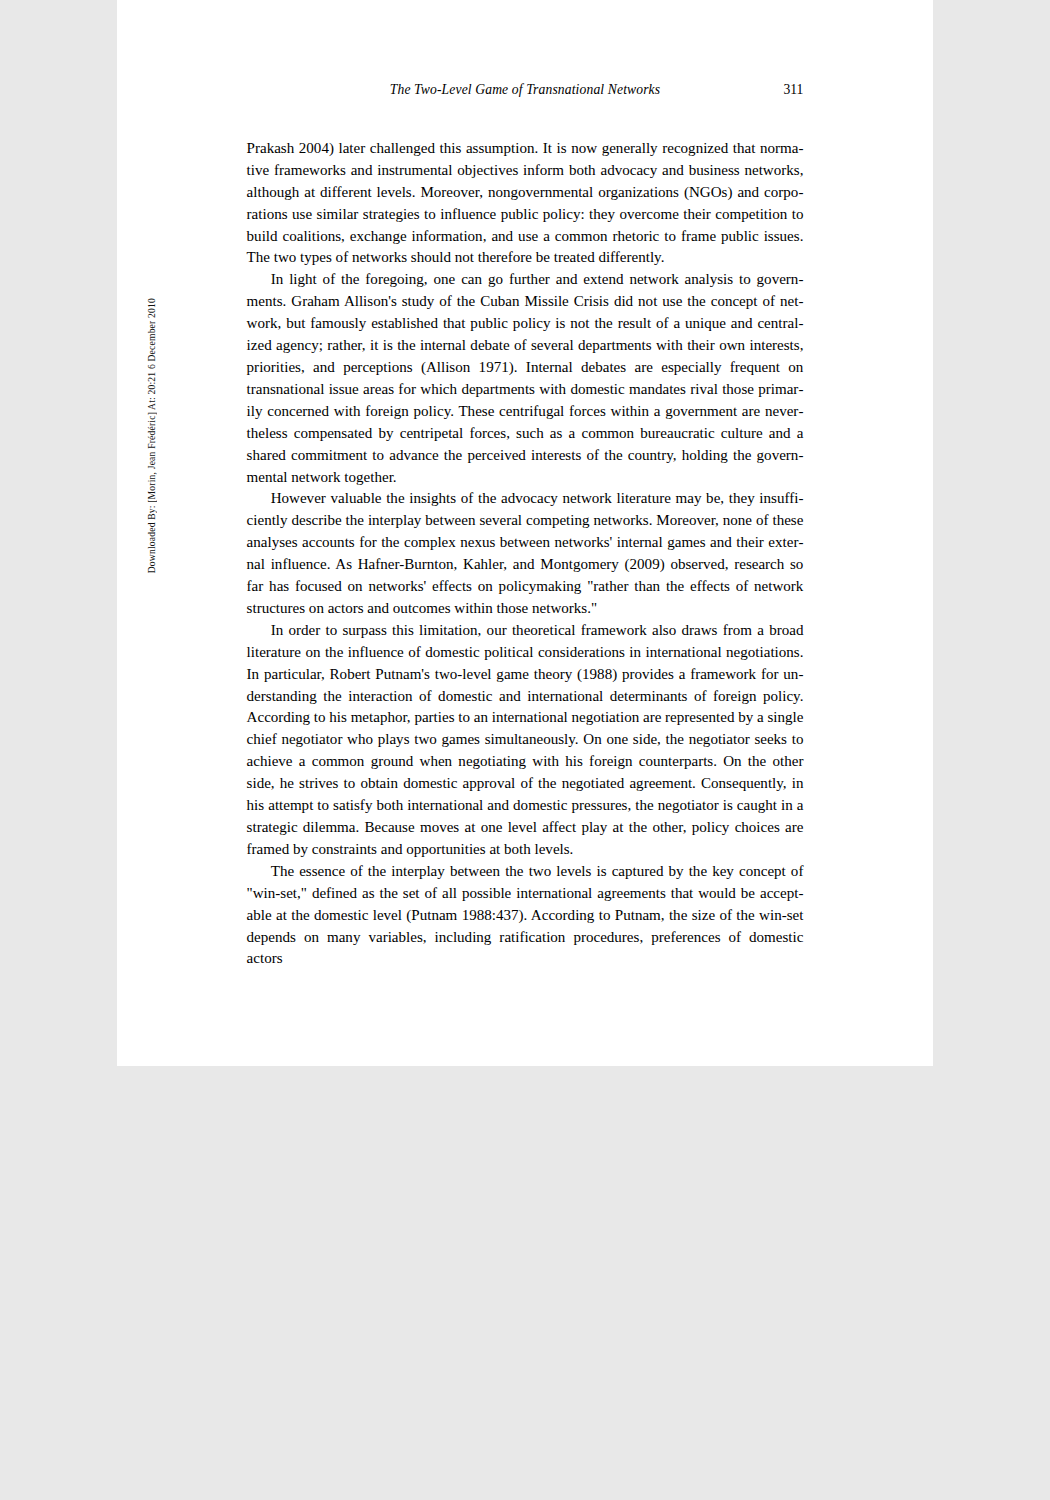Downloaded By: [Morin, Jean Frédéric] At: 20:21 6 December 2010
The Two-Level Game of Transnational Networks 311
Prakash 2004) later challenged this assumption. It is now generally recognized that normative frameworks and instrumental objectives inform both advocacy and business networks, although at different levels. Moreover, nongovernmental organizations (NGOs) and corporations use similar strategies to influence public policy: they overcome their competition to build coalitions, exchange information, and use a common rhetoric to frame public issues. The two types of networks should not therefore be treated differently.
In light of the foregoing, one can go further and extend network analysis to governments. Graham Allison's study of the Cuban Missile Crisis did not use the concept of network, but famously established that public policy is not the result of a unique and centralized agency; rather, it is the internal debate of several departments with their own interests, priorities, and perceptions (Allison 1971). Internal debates are especially frequent on transnational issue areas for which departments with domestic mandates rival those primarily concerned with foreign policy. These centrifugal forces within a government are nevertheless compensated by centripetal forces, such as a common bureaucratic culture and a shared commitment to advance the perceived interests of the country, holding the governmental network together.
However valuable the insights of the advocacy network literature may be, they insufficiently describe the interplay between several competing networks. Moreover, none of these analyses accounts for the complex nexus between networks' internal games and their external influence. As Hafner-Burnton, Kahler, and Montgomery (2009) observed, research so far has focused on networks' effects on policymaking "rather than the effects of network structures on actors and outcomes within those networks."
In order to surpass this limitation, our theoretical framework also draws from a broad literature on the influence of domestic political considerations in international negotiations. In particular, Robert Putnam's two-level game theory (1988) provides a framework for understanding the interaction of domestic and international determinants of foreign policy. According to his metaphor, parties to an international negotiation are represented by a single chief negotiator who plays two games simultaneously. On one side, the negotiator seeks to achieve a common ground when negotiating with his foreign counterparts. On the other side, he strives to obtain domestic approval of the negotiated agreement. Consequently, in his attempt to satisfy both international and domestic pressures, the negotiator is caught in a strategic dilemma. Because moves at one level affect play at the other, policy choices are framed by constraints and opportunities at both levels.
The essence of the interplay between the two levels is captured by the key concept of "win-set," defined as the set of all possible international agreements that would be acceptable at the domestic level (Putnam 1988:437). According to Putnam, the size of the win-set depends on many variables, including ratification procedures, preferences of domestic actors